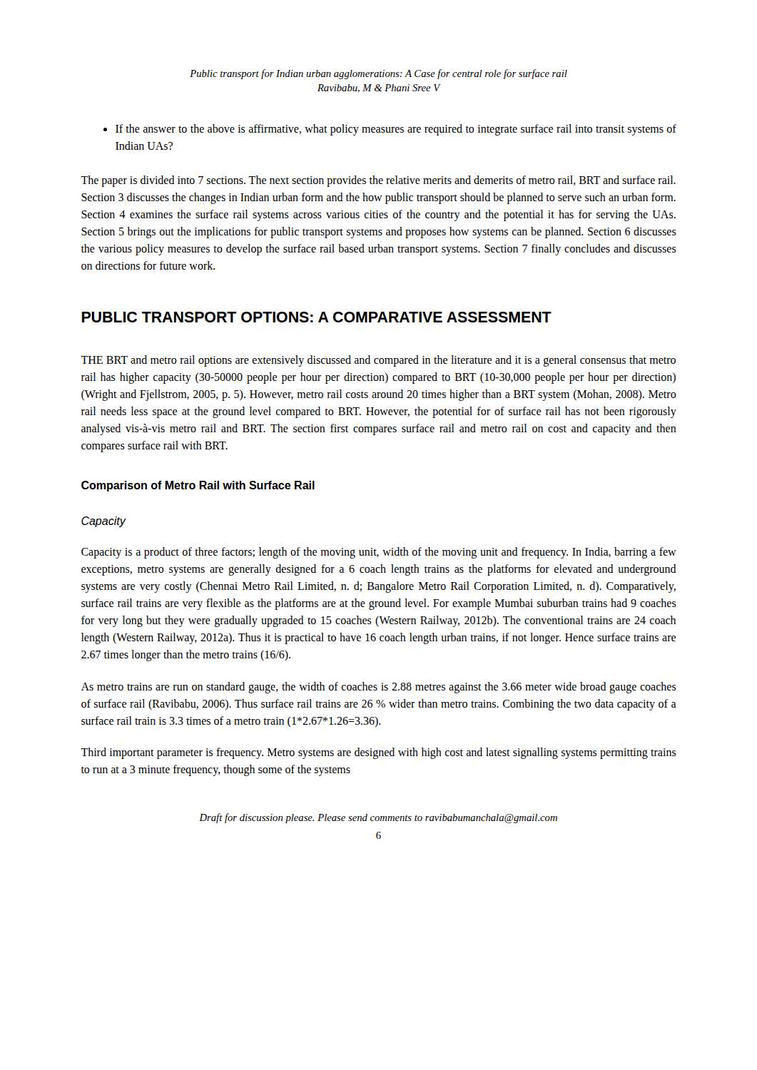Public transport for Indian urban agglomerations: A Case for central role for surface rail
Ravibabu, M & Phani Sree V
If the answer to the above is affirmative, what policy measures are required to integrate surface rail into transit systems of Indian UAs?
The paper is divided into 7 sections. The next section provides the relative merits and demerits of metro rail, BRT and surface rail. Section 3 discusses the changes in Indian urban form and the how public transport should be planned to serve such an urban form. Section 4 examines the surface rail systems across various cities of the country and the potential it has for serving the UAs. Section 5 brings out the implications for public transport systems and proposes how systems can be planned. Section 6 discusses the various policy measures to develop the surface rail based urban transport systems. Section 7 finally concludes and discusses on directions for future work.
PUBLIC TRANSPORT OPTIONS: A COMPARATIVE ASSESSMENT
THE BRT and metro rail options are extensively discussed and compared in the literature and it is a general consensus that metro rail has higher capacity (30-50000 people per hour per direction) compared to BRT (10-30,000 people per hour per direction) (Wright and Fjellstrom, 2005, p. 5). However, metro rail costs around 20 times higher than a BRT system (Mohan, 2008). Metro rail needs less space at the ground level compared to BRT. However, the potential for of surface rail has not been rigorously analysed vis-à-vis metro rail and BRT. The section first compares surface rail and metro rail on cost and capacity and then compares surface rail with BRT.
Comparison of Metro Rail with Surface Rail
Capacity
Capacity is a product of three factors; length of the moving unit, width of the moving unit and frequency. In India, barring a few exceptions, metro systems are generally designed for a 6 coach length trains as the platforms for elevated and underground systems are very costly (Chennai Metro Rail Limited, n. d; Bangalore Metro Rail Corporation Limited, n. d). Comparatively, surface rail trains are very flexible as the platforms are at the ground level. For example Mumbai suburban trains had 9 coaches for very long but they were gradually upgraded to 15 coaches (Western Railway, 2012b). The conventional trains are 24 coach length (Western Railway, 2012a). Thus it is practical to have 16 coach length urban trains, if not longer. Hence surface trains are 2.67 times longer than the metro trains (16/6).
As metro trains are run on standard gauge, the width of coaches is 2.88 metres against the 3.66 meter wide broad gauge coaches of surface rail (Ravibabu, 2006). Thus surface rail trains are 26 % wider than metro trains. Combining the two data capacity of a surface rail train is 3.3 times of a metro train (1*2.67*1.26=3.36).
Third important parameter is frequency. Metro systems are designed with high cost and latest signalling systems permitting trains to run at a 3 minute frequency, though some of the systems
Draft for discussion please. Please send comments to ravibabumanchala@gmail.com
6